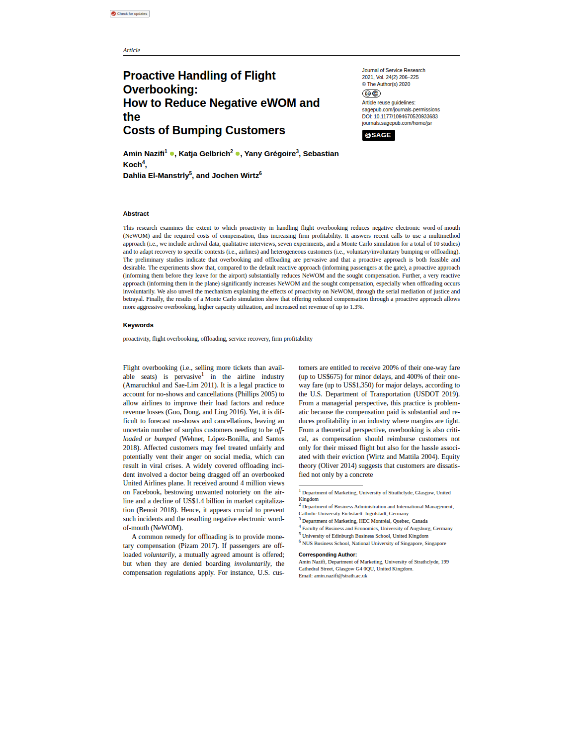Check for updates
Article
Proactive Handling of Flight Overbooking:
How to Reduce Negative eWOM and the
Costs of Bumping Customers
Amin Nazifi1 , Katja Gelbrich2 , Yany Grégoire3, Sebastian Koch4,
Dahlia El-Manstrly5, and Jochen Wirtz6
Journal of Service Research
2021, Vol. 24(2) 206–225
© The Author(s) 2020
ccⒸ
Article reuse guidelines:
sagepub.com/journals-permissions
DOI: 10.1177/1094670520933683
journals.sagepub.com/home/jsr
SSAGE
Abstract
This research examines the extent to which proactivity in handling flight overbooking reduces negative electronic word-of-mouth (NeWOM) and the required costs of compensation, thus increasing firm profitability. It answers recent calls to use a multimethod approach (i.e., we include archival data, qualitative interviews, seven experiments, and a Monte Carlo simulation for a total of 10 studies) and to adapt recovery to specific contexts (i.e., airlines) and heterogeneous customers (i.e., voluntary/involuntary bumping or offloading). The preliminary studies indicate that overbooking and offloading are pervasive and that a proactive approach is both feasible and desirable. The experiments show that, compared to the default reactive approach (informing passengers at the gate), a proactive approach (informing them before they leave for the airport) substantially reduces NeWOM and the sought compensation. Further, a very reactive approach (informing them in the plane) significantly increases NeWOM and the sought compensation, especially when offloading occurs involuntarily. We also unveil the mechanism explaining the effects of proactivity on NeWOM, through the serial mediation of justice and betrayal. Finally, the results of a Monte Carlo simulation show that offering reduced compensation through a proactive approach allows more aggressive overbooking, higher capacity utilization, and increased net revenue of up to 1.3%.
Keywords
proactivity, flight overbooking, offloading, service recovery, firm profitability
Flight overbooking (i.e., selling more tickets than available seats) is pervasive1 in the airline industry (Amaruchkul and Sae-Lim 2011). It is a legal practice to account for no-shows and cancellations (Phillips 2005) to allow airlines to improve their load factors and reduce revenue losses (Guo, Dong, and Ling 2016). Yet, it is difficult to forecast no-shows and cancellations, leaving an uncertain number of surplus customers needing to be offloaded or bumped (Wehner, López-Bonilla, and Santos 2018). Affected customers may feel treated unfairly and potentially vent their anger on social media, which can result in viral crises. A widely covered offloading incident involved a doctor being dragged off an overbooked United Airlines plane. It received around 4 million views on Facebook, bestowing unwanted notoriety on the airline and a decline of US$1.4 billion in market capitalization (Benoit 2018). Hence, it appears crucial to prevent such incidents and the resulting negative electronic word-of-mouth (NeWOM).
A common remedy for offloading is to provide monetary compensation (Pizam 2017). If passengers are offloaded voluntarily, a mutually agreed amount is offered; but when they are denied boarding involuntarily, the compensation regulations apply. For instance, U.S. customers are entitled to receive 200% of their one-way fare (up to US$675) for minor delays, and 400% of their one-way fare (up to US$1,350) for major delays, according to the U.S. Department of Transportation (USDOT 2019). From a managerial perspective, this practice is problematic because the compensation paid is substantial and reduces profitability in an industry where margins are tight. From a theoretical perspective, overbooking is also critical, as compensation should reimburse customers not only for their missed flight but also for the hassle associated with their eviction (Wirtz and Mattila 2004). Equity theory (Oliver 2014) suggests that customers are dissatisfied not only by a concrete
1 Department of Marketing, University of Strathclyde, Glasgow, United Kingdom
2 Department of Business Administration and International Management, Catholic University Eichstaett–Ingolstadt, Germany
3 Department of Marketing, HEC Montréal, Quebec, Canada
4 Faculty of Business and Economics, University of Augsburg, Germany
5 University of Edinburgh Business School, United Kingdom
6 NUS Business School, National University of Singapore, Singapore
Corresponding Author:
Amin Nazifi, Department of Marketing, University of Strathclyde, 199 Cathedral Street, Glasgow G4 0QU, United Kingdom.
Email: amin.nazifi@strath.ac.uk